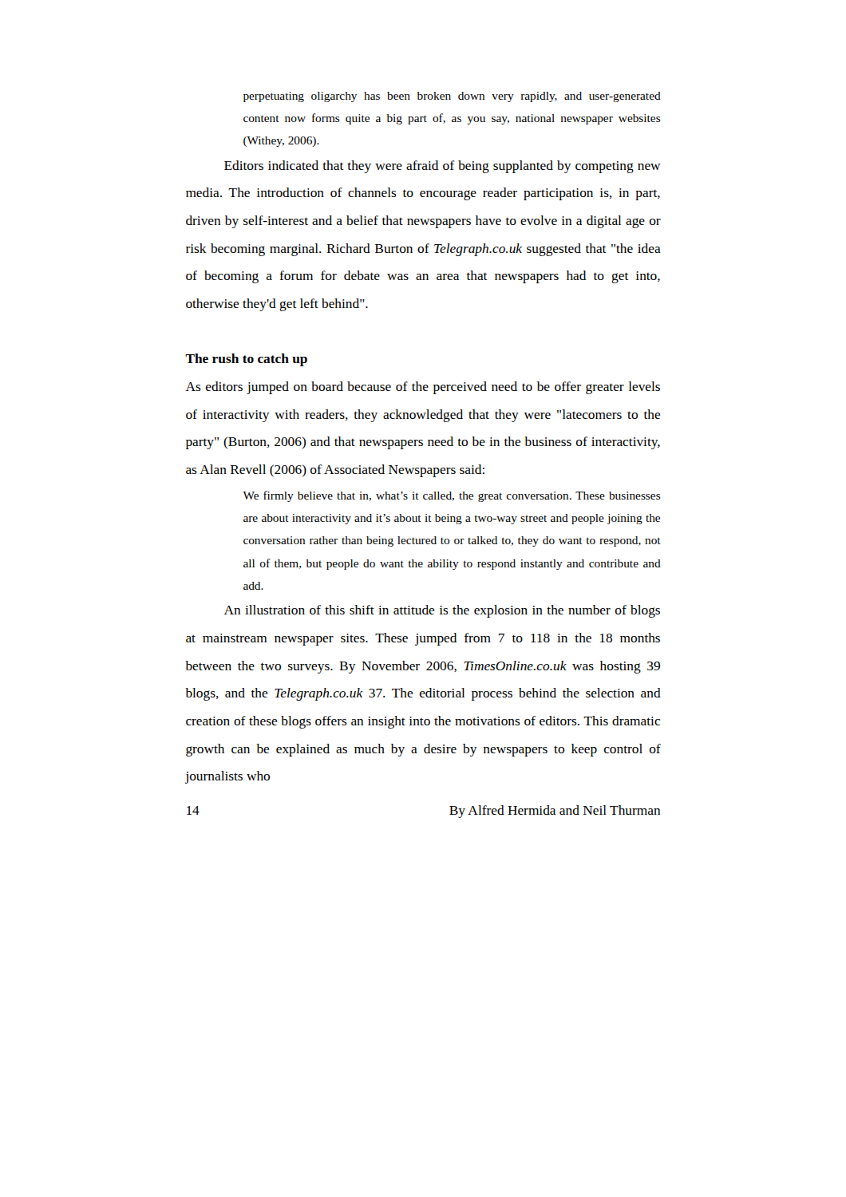perpetuating oligarchy has been broken down very rapidly, and user-generated content now forms quite a big part of, as you say, national newspaper websites (Withey, 2006).
Editors indicated that they were afraid of being supplanted by competing new media. The introduction of channels to encourage reader participation is, in part, driven by self-interest and a belief that newspapers have to evolve in a digital age or risk becoming marginal. Richard Burton of Telegraph.co.uk suggested that "the idea of becoming a forum for debate was an area that newspapers had to get into, otherwise they'd get left behind".
The rush to catch up
As editors jumped on board because of the perceived need to be offer greater levels of interactivity with readers, they acknowledged that they were "latecomers to the party" (Burton, 2006) and that newspapers need to be in the business of interactivity, as Alan Revell (2006) of Associated Newspapers said:
We firmly believe that in, what’s it called, the great conversation. These businesses are about interactivity and it’s about it being a two-way street and people joining the conversation rather than being lectured to or talked to, they do want to respond, not all of them, but people do want the ability to respond instantly and contribute and add.
An illustration of this shift in attitude is the explosion in the number of blogs at mainstream newspaper sites. These jumped from 7 to 118 in the 18 months between the two surveys. By November 2006, TimesOnline.co.uk was hosting 39 blogs, and the Telegraph.co.uk 37. The editorial process behind the selection and creation of these blogs offers an insight into the motivations of editors. This dramatic growth can be explained as much by a desire by newspapers to keep control of journalists who
14 By Alfred Hermida and Neil Thurman